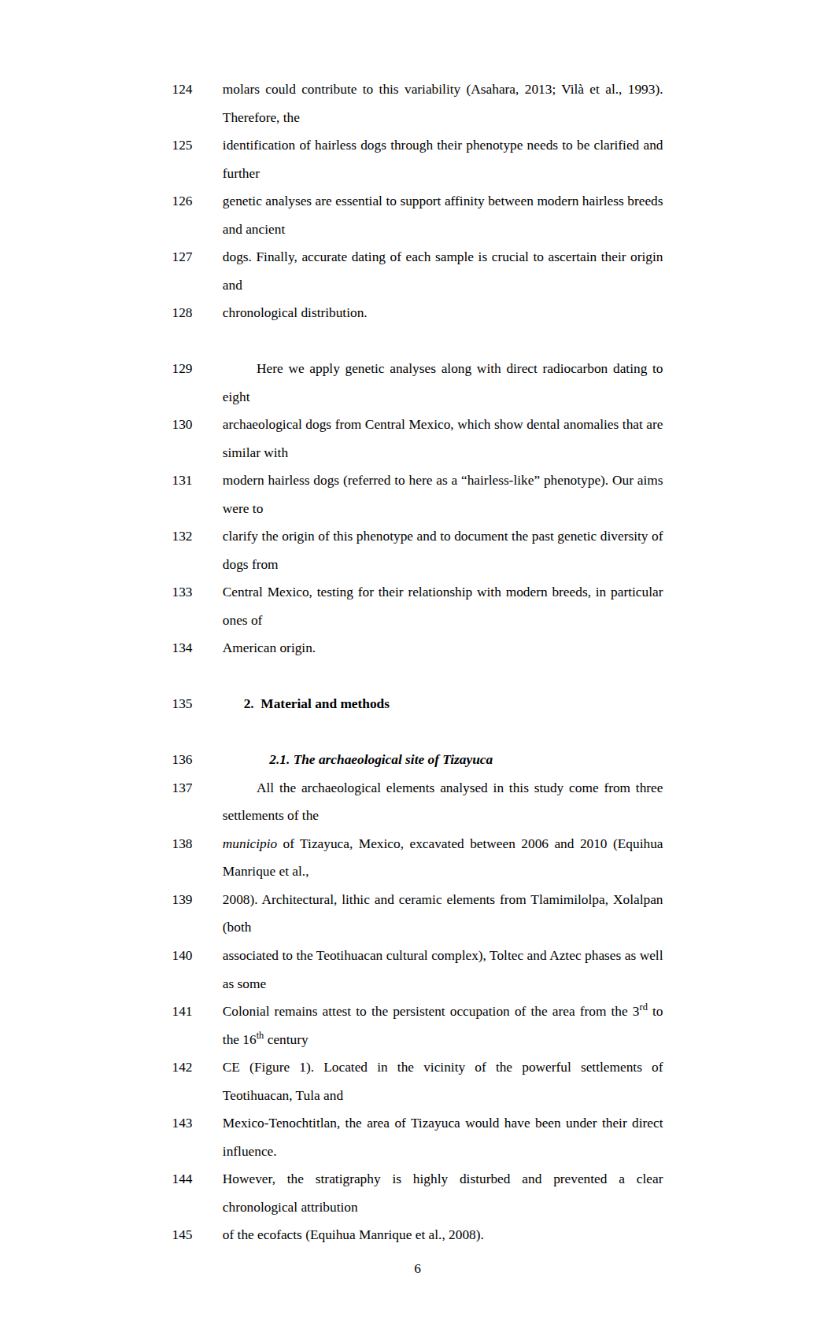124
molars could contribute to this variability (Asahara, 2013; Vilà et al., 1993). Therefore, the
125
identification of hairless dogs through their phenotype needs to be clarified and further
126
genetic analyses are essential to support affinity between modern hairless breeds and ancient
127
dogs. Finally, accurate dating of each sample is crucial to ascertain their origin and
128
chronological distribution.
129
Here we apply genetic analyses along with direct radiocarbon dating to eight
130
archaeological dogs from Central Mexico, which show dental anomalies that are similar with
131
modern hairless dogs (referred to here as a “hairless-like” phenotype). Our aims were to
132
clarify the origin of this phenotype and to document the past genetic diversity of dogs from
133
Central Mexico, testing for their relationship with modern breeds, in particular ones of
134
American origin.
135
2. Material and methods
136
2.1. The archaeological site of Tizayuca
137
All the archaeological elements analysed in this study come from three settlements of the
138
municipio of Tizayuca, Mexico, excavated between 2006 and 2010 (Equihua Manrique et al.,
139
2008). Architectural, lithic and ceramic elements from Tlamimilolpa, Xolalpan (both
140
associated to the Teotihuacan cultural complex), Toltec and Aztec phases as well as some
141
Colonial remains attest to the persistent occupation of the area from the 3rd to the 16th century
142
CE (Figure 1). Located in the vicinity of the powerful settlements of Teotihuacan, Tula and
143
Mexico-Tenochtitlan, the area of Tizayuca would have been under their direct influence.
144
However, the stratigraphy is highly disturbed and prevented a clear chronological attribution
145
of the ecofacts (Equihua Manrique et al., 2008).
6